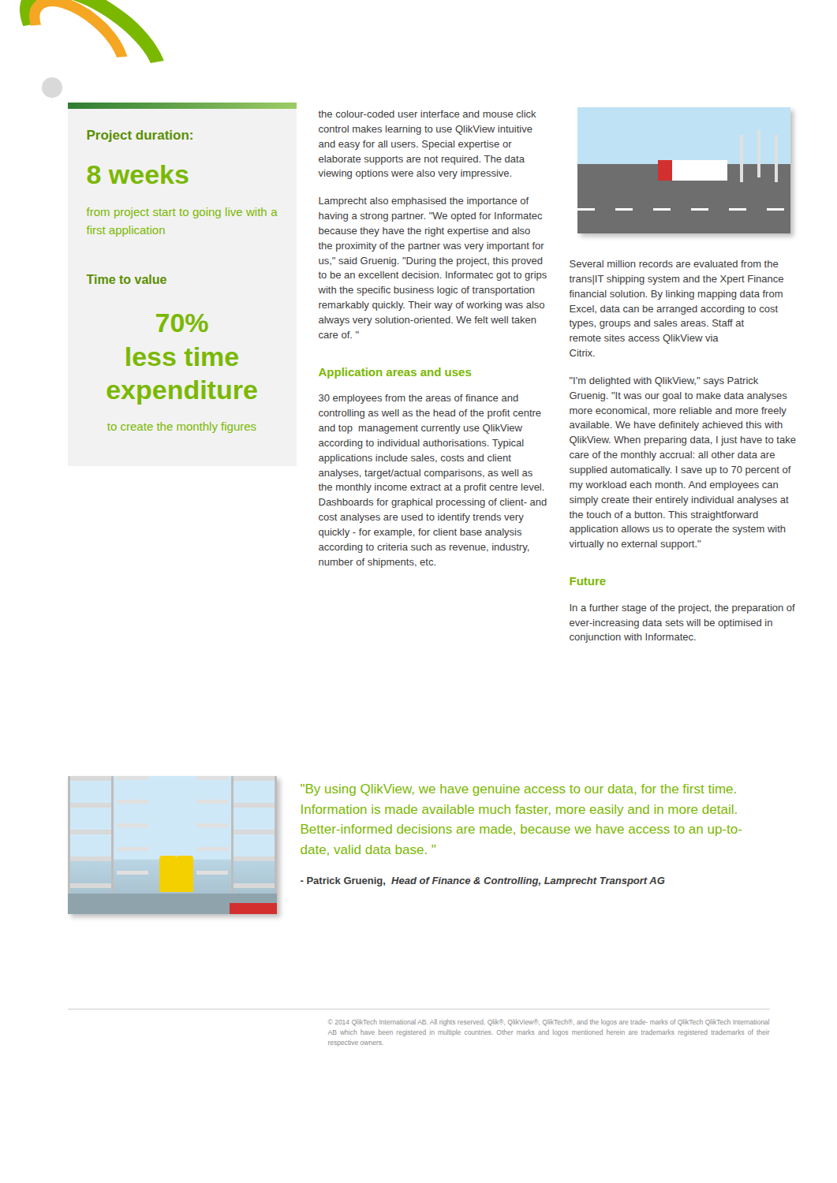Project duration:
8 weeks
from project start to going live with a first application
Time to value
70%
less time expenditure
to create the monthly figures
the colour-coded user interface and mouse click control makes learning to use QlikView intuitive and easy for all users. Special expertise or elaborate supports are not required. The data viewing options were also very impressive.
Lamprecht also emphasised the importance of having a strong partner. "We opted for Informatec because they have the right expertise and also the proximity of the partner was very important for us," said Gruenig. "During the project, this proved to be an excellent decision. Informatec got to grips with the specific business logic of transportation remarkably quickly. Their way of working was also always very solution-oriented. We felt well taken care of. "
Application areas and uses
30 employees from the areas of finance and controlling as well as the head of the profit centre and top management currently use QlikView according to individual authorisations. Typical applications include sales, costs and client analyses, target/actual comparisons, as well as the monthly income extract at a profit centre level. Dashboards for graphical processing of client- and cost analyses are used to identify trends very quickly - for example, for client base analysis according to criteria such as revenue, industry, number of shipments, etc.
Several million records are evaluated from the trans|IT shipping system and the Xpert Finance financial solution. By linking mapping data from Excel, data can be arranged according to cost types, groups and sales areas. Staff at
remote sites access QlikView via
Citrix.
"I'm delighted with QlikView," says Patrick Gruenig. "It was our goal to make data analyses more economical, more reliable and more freely available. We have definitely achieved this with QlikView. When preparing data, I just have to take care of the monthly accrual: all other data are supplied automatically. I save up to 70 percent of my workload each month. And employees can simply create their entirely individual analyses at the touch of a button. This straightforward application allows us to operate the system with virtually no external support."
Future
In a further stage of the project, the preparation of ever-increasing data sets will be optimised in conjunction with Informatec.
"By using QlikView, we have genuine access to our data, for the first time. Information is made available much faster, more easily and in more detail. Better-informed decisions are made, because we have access to an up-to-date, valid data base. "
- Patrick Gruenig, Head of Finance & Controlling, Lamprecht Transport AG
© 2014 QlikTech International AB. All rights reserved. Qlik®, QlikView®, QlikTech®, and the logos are trade- marks of QlikTech QlikTech International AB which have been registered in multiple countries. Other marks and logos mentioned herein are trademarks registered trademarks of their respective owners.